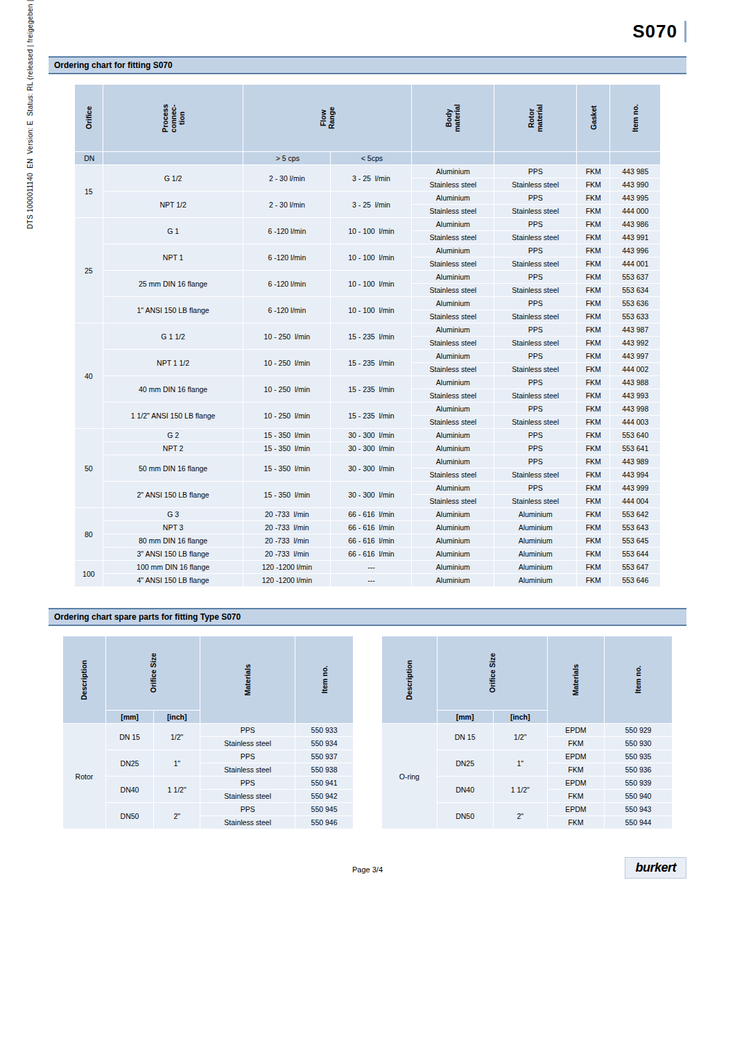S070
DTS 1000011140 EN Version: E Status: RL (released | freigegeben | validé) printed: 30.06.2006
Ordering chart for fitting S070
| Orifice | Process connec- tion | Flow Range | Body material | Rotor material | Gasket | Item no. |
| --- | --- | --- | --- | --- | --- | --- |
| DN | | > 5 cps | < 5cps | | | | |
| 15 | G 1/2 | 2 - 30 l/min | 3 - 25 l/min | Aluminium | PPS | FKM | 443 985 |
| Stainless steel | Stainless steel | FKM | 443 990 |
| NPT 1/2 | 2 - 30 l/min | 3 - 25 l/min | Aluminium | PPS | FKM | 443 995 |
| Stainless steel | Stainless steel | FKM | 444 000 |
| 25 | G 1 | 6 -120 l/min | 10 - 100 l/min | Aluminium | PPS | FKM | 443 986 |
| Stainless steel | Stainless steel | FKM | 443 991 |
| NPT 1 | 6 -120 l/min | 10 - 100 l/min | Aluminium | PPS | FKM | 443 996 |
| Stainless steel | Stainless steel | FKM | 444 001 |
| 25 mm DIN 16 flange | 6 -120 l/min | 10 - 100 l/min | Aluminium | PPS | FKM | 553 637 |
| Stainless steel | Stainless steel | FKM | 553 634 |
| 1" ANSI 150 LB flange | 6 -120 l/min | 10 - 100 l/min | Aluminium | PPS | FKM | 553 636 |
| Stainless steel | Stainless steel | FKM | 553 633 |
| 40 | G 1 1/2 | 10 - 250 l/min | 15 - 235 l/min | Aluminium | PPS | FKM | 443 987 |
| Stainless steel | Stainless steel | FKM | 443 992 |
| NPT 1 1/2 | 10 - 250 l/min | 15 - 235 l/min | Aluminium | PPS | FKM | 443 997 |
| Stainless steel | Stainless steel | FKM | 444 002 |
| 40 mm DIN 16 flange | 10 - 250 l/min | 15 - 235 l/min | Aluminium | PPS | FKM | 443 988 |
| Stainless steel | Stainless steel | FKM | 443 993 |
| 1 1/2" ANSI 150 LB flange | 10 - 250 l/min | 15 - 235 l/min | Aluminium | PPS | FKM | 443 998 |
| Stainless steel | Stainless steel | FKM | 444 003 |
| 50 | G 2 | 15 - 350 l/min | 30 - 300 l/min | Aluminium | PPS | FKM | 553 640 |
| NPT 2 | 15 - 350 l/min | 30 - 300 l/min | Aluminium | PPS | FKM | 553 641 |
| 50 mm DIN 16 flange | 15 - 350 l/min | 30 - 300 l/min | Aluminium | PPS | FKM | 443 989 |
| Stainless steel | Stainless steel | FKM | 443 994 |
| 2" ANSI 150 LB flange | 15 - 350 l/min | 30 - 300 l/min | Aluminium | PPS | FKM | 443 999 |
| Stainless steel | Stainless steel | FKM | 444 004 |
| 80 | G 3 | 20 -733 l/min | 66 - 616 l/min | Aluminium | Aluminium | FKM | 553 642 |
| NPT 3 | 20 -733 l/min | 66 - 616 l/min | Aluminium | Aluminium | FKM | 553 643 |
| 80 mm DIN 16 flange | 20 -733 l/min | 66 - 616 l/min | Aluminium | Aluminium | FKM | 553 645 |
| 3" ANSI 150 LB flange | 20 -733 l/min | 66 - 616 l/min | Aluminium | Aluminium | FKM | 553 644 |
| 100 | 100 mm DIN 16 flange | 120 -1200 l/min | --- | Aluminium | Aluminium | FKM | 553 647 |
| 4" ANSI 150 LB flange | 120 -1200 l/min | --- | Aluminium | Aluminium | FKM | 553 646 |
Ordering chart spare parts for fitting Type S070
| Description | Orifice Size | Materials | Item no. |
| --- | --- | --- | --- |
| [mm] | [inch] |
| Rotor | DN 15 | 1/2" | PPS | 550 933 |
| Stainless steel | 550 934 |
| DN25 | 1" | PPS | 550 937 |
| Stainless steel | 550 938 |
| DN40 | 1 1/2" | PPS | 550 941 |
| Stainless steel | 550 942 |
| DN50 | 2" | PPS | 550 945 |
| Stainless steel | 550 946 |
| Description | Orifice Size | Materials | Item no. |
| --- | --- | --- | --- |
| [mm] | [inch] |
| O-ring | DN 15 | 1/2" | EPDM | 550 929 |
| FKM | 550 930 |
| DN25 | 1" | EPDM | 550 935 |
| FKM | 550 936 |
| DN40 | 1 1/2" | EPDM | 550 939 |
| FKM | 550 940 |
| DN50 | 2" | EPDM | 550 943 |
| FKM | 550 944 |
Page 3/4
burkert